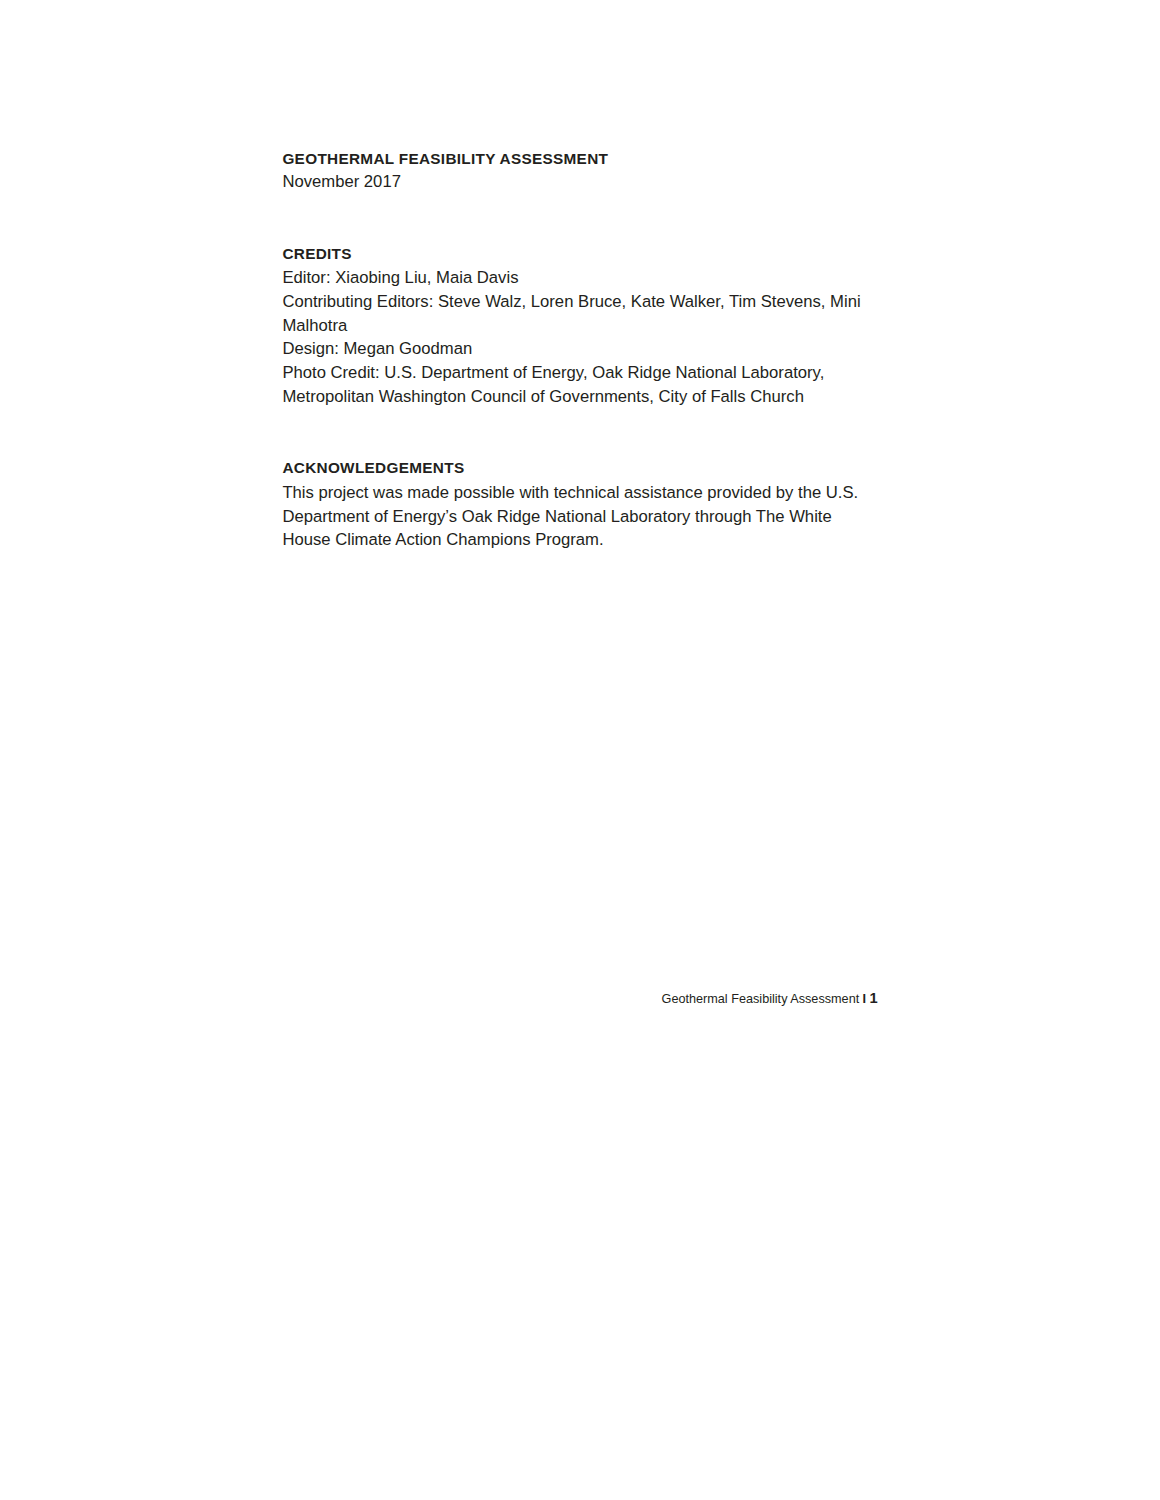Geothermal Feasibility Assessment
November 2017
Credits
Editor: Xiaobing Liu, Maia Davis
Contributing Editors: Steve Walz, Loren Bruce, Kate Walker, Tim Stevens, Mini Malhotra
Design: Megan Goodman
Photo Credit: U.S. Department of Energy, Oak Ridge National Laboratory, Metropolitan Washington Council of Governments, City of Falls Church
Acknowledgements
This project was made possible with technical assistance provided by the U.S. Department of Energy’s Oak Ridge National Laboratory through The White House Climate Action Champions Program.
Geothermal Feasibility Assessment I 1